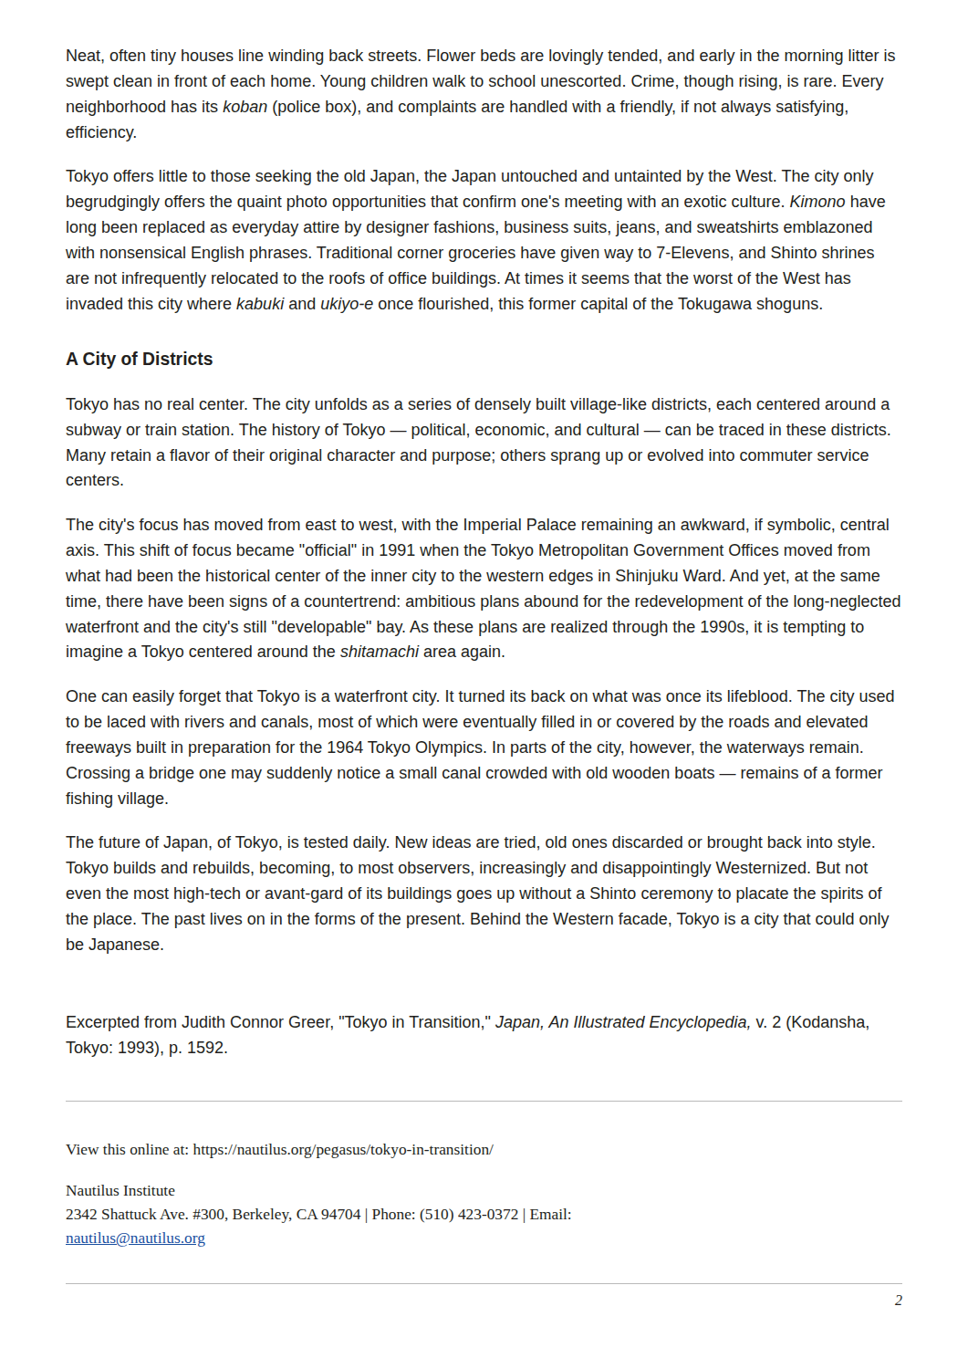Neat, often tiny houses line winding back streets. Flower beds are lovingly tended, and early in the morning litter is swept clean in front of each home. Young children walk to school unescorted. Crime, though rising, is rare. Every neighborhood has its koban (police box), and complaints are handled with a friendly, if not always satisfying, efficiency.
Tokyo offers little to those seeking the old Japan, the Japan untouched and untainted by the West. The city only begrudgingly offers the quaint photo opportunities that confirm one's meeting with an exotic culture. Kimono have long been replaced as everyday attire by designer fashions, business suits, jeans, and sweatshirts emblazoned with nonsensical English phrases. Traditional corner groceries have given way to 7-Elevens, and Shinto shrines are not infrequently relocated to the roofs of office buildings. At times it seems that the worst of the West has invaded this city where kabuki and ukiyo-e once flourished, this former capital of the Tokugawa shoguns.
A City of Districts
Tokyo has no real center. The city unfolds as a series of densely built village-like districts, each centered around a subway or train station. The history of Tokyo — political, economic, and cultural — can be traced in these districts. Many retain a flavor of their original character and purpose; others sprang up or evolved into commuter service centers.
The city's focus has moved from east to west, with the Imperial Palace remaining an awkward, if symbolic, central axis. This shift of focus became "official" in 1991 when the Tokyo Metropolitan Government Offices moved from what had been the historical center of the inner city to the western edges in Shinjuku Ward. And yet, at the same time, there have been signs of a countertrend: ambitious plans abound for the redevelopment of the long-neglected waterfront and the city's still "developable" bay. As these plans are realized through the 1990s, it is tempting to imagine a Tokyo centered around the shitamachi area again.
One can easily forget that Tokyo is a waterfront city. It turned its back on what was once its lifeblood. The city used to be laced with rivers and canals, most of which were eventually filled in or covered by the roads and elevated freeways built in preparation for the 1964 Tokyo Olympics. In parts of the city, however, the waterways remain. Crossing a bridge one may suddenly notice a small canal crowded with old wooden boats — remains of a former fishing village.
The future of Japan, of Tokyo, is tested daily. New ideas are tried, old ones discarded or brought back into style. Tokyo builds and rebuilds, becoming, to most observers, increasingly and disappointingly Westernized. But not even the most high-tech or avant-gard of its buildings goes up without a Shinto ceremony to placate the spirits of the place. The past lives on in the forms of the present. Behind the Western facade, Tokyo is a city that could only be Japanese.
Excerpted from Judith Connor Greer, "Tokyo in Transition," Japan, An Illustrated Encyclopedia, v. 2 (Kodansha, Tokyo: 1993), p. 1592.
View this online at: https://nautilus.org/pegasus/tokyo-in-transition/
Nautilus Institute
2342 Shattuck Ave. #300, Berkeley, CA 94704 | Phone: (510) 423-0372 | Email:
nautilus@nautilus.org
2